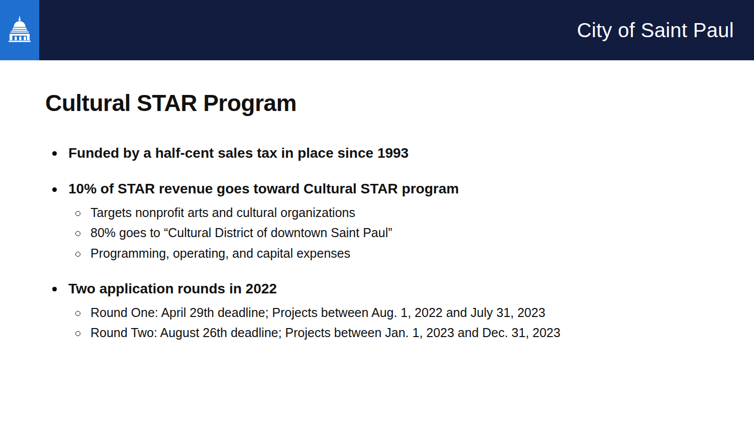City of Saint Paul
Cultural STAR Program
Funded by a half-cent sales tax in place since 1993
10% of STAR revenue goes toward Cultural STAR program
Targets nonprofit arts and cultural organizations
80% goes to “Cultural District of downtown Saint Paul”
Programming, operating, and capital expenses
Two application rounds in 2022
Round One: April 29th deadline; Projects between Aug. 1, 2022 and July 31, 2023
Round Two: August 26th deadline; Projects between Jan. 1, 2023 and Dec. 31, 2023